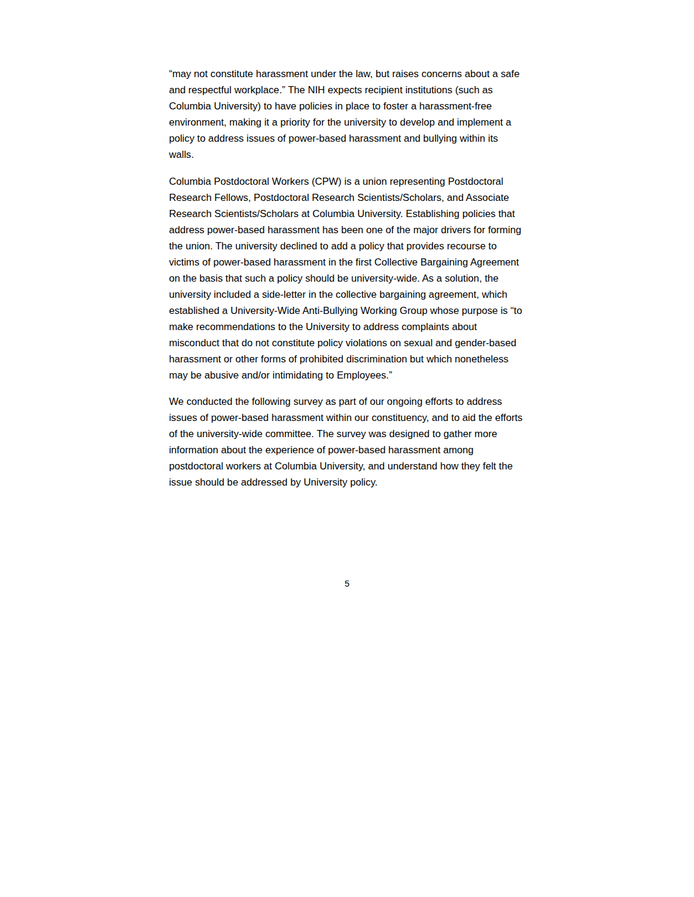“may not constitute harassment under the law, but raises concerns about a safe and respectful workplace.” The NIH expects recipient institutions (such as Columbia University) to have policies in place to foster a harassment-free environment, making it a priority for the university to develop and implement a policy to address issues of power-based harassment and bullying within its walls.
Columbia Postdoctoral Workers (CPW) is a union representing Postdoctoral Research Fellows, Postdoctoral Research Scientists/Scholars, and Associate Research Scientists/Scholars at Columbia University. Establishing policies that address power-based harassment has been one of the major drivers for forming the union. The university declined to add a policy that provides recourse to victims of power-based harassment in the first Collective Bargaining Agreement on the basis that such a policy should be university-wide. As a solution, the university included a side-letter in the collective bargaining agreement, which established a University-Wide Anti-Bullying Working Group whose purpose is “to make recommendations to the University to address complaints about misconduct that do not constitute policy violations on sexual and gender-based harassment or other forms of prohibited discrimination but which nonetheless may be abusive and/or intimidating to Employees.”
We conducted the following survey as part of our ongoing efforts to address issues of power-based harassment within our constituency, and to aid the efforts of the university-wide committee. The survey was designed to gather more information about the experience of power-based harassment among postdoctoral workers at Columbia University, and understand how they felt the issue should be addressed by University policy.
5